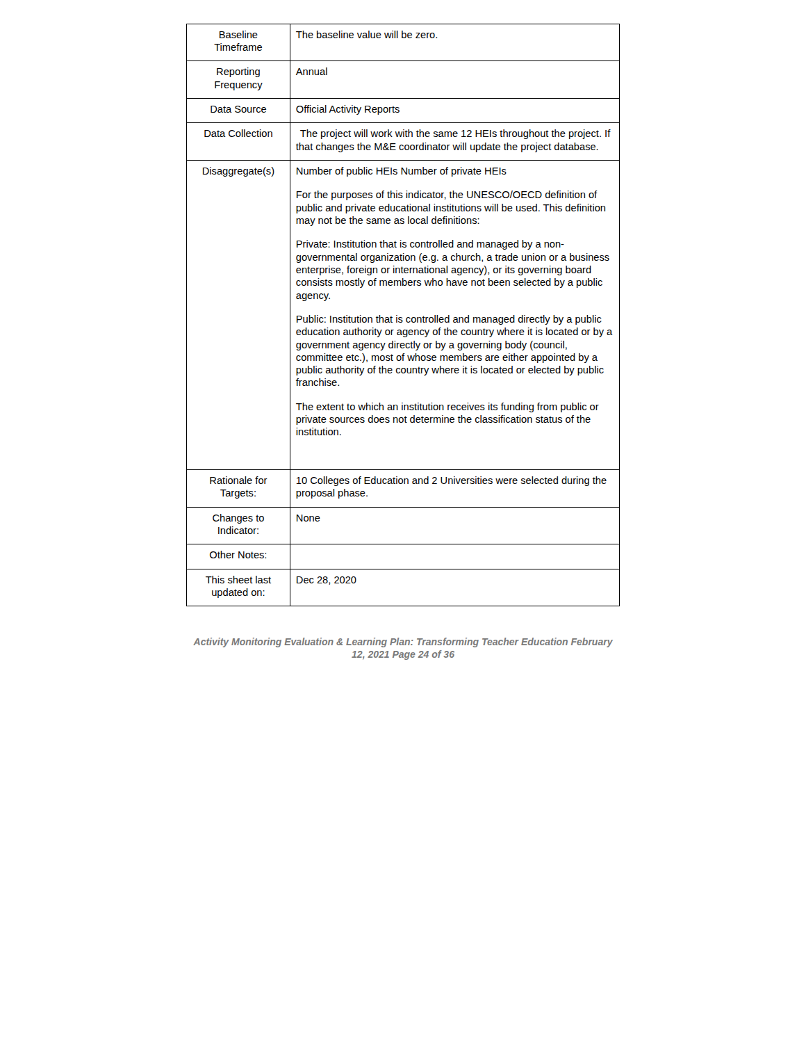| Baseline Timeframe | The baseline value will be zero. |
| Reporting Frequency | Annual |
| Data Source | Official Activity Reports |
| Data Collection | The project will work with the same 12 HEIs throughout the project. If that changes the M&E coordinator will update the project database. |
| Disaggregate(s) | Number of public HEIs Number of private HEIs For the purposes of this indicator, the UNESCO/OECD definition of public and private educational institutions will be used. This definition may not be the same as local definitions: Private: Institution that is controlled and managed by a non-governmental organization (e.g. a church, a trade union or a business enterprise, foreign or international agency), or its governing board consists mostly of members who have not been selected by a public agency. Public: Institution that is controlled and managed directly by a public education authority or agency of the country where it is located or by a government agency directly or by a governing body (council, committee etc.), most of whose members are either appointed by a public authority of the country where it is located or elected by public franchise. The extent to which an institution receives its funding from public or private sources does not determine the classification status of the institution. |
| Rationale for Targets: | 10 Colleges of Education and 2 Universities were selected during the proposal phase. |
| Changes to Indicator: | None |
| Other Notes: | |
| This sheet last updated on: | Dec 28, 2020 |
Activity Monitoring Evaluation & Learning Plan: Transforming Teacher Education February 12, 2021 Page 24 of 36